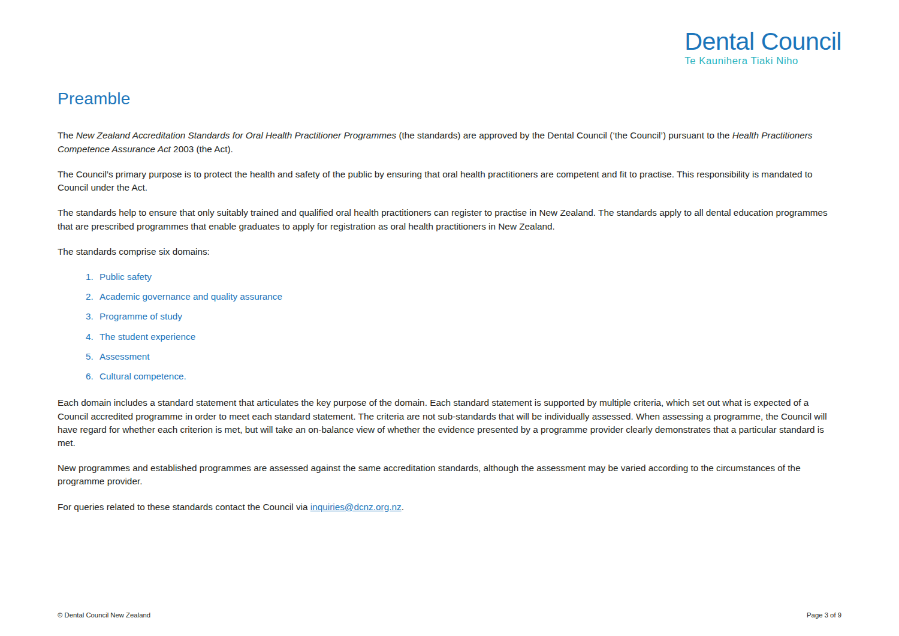Dental Council
Te Kaunihera Tiaki Niho
Preamble
The New Zealand Accreditation Standards for Oral Health Practitioner Programmes (the standards) are approved by the Dental Council (‘the Council’) pursuant to the Health Practitioners Competence Assurance Act 2003 (the Act).
The Council’s primary purpose is to protect the health and safety of the public by ensuring that oral health practitioners are competent and fit to practise. This responsibility is mandated to Council under the Act.
The standards help to ensure that only suitably trained and qualified oral health practitioners can register to practise in New Zealand. The standards apply to all dental education programmes that are prescribed programmes that enable graduates to apply for registration as oral health practitioners in New Zealand.
The standards comprise six domains:
Public safety
Academic governance and quality assurance
Programme of study
The student experience
Assessment
Cultural competence.
Each domain includes a standard statement that articulates the key purpose of the domain. Each standard statement is supported by multiple criteria, which set out what is expected of a Council accredited programme in order to meet each standard statement. The criteria are not sub-standards that will be individually assessed. When assessing a programme, the Council will have regard for whether each criterion is met, but will take an on-balance view of whether the evidence presented by a programme provider clearly demonstrates that a particular standard is met.
New programmes and established programmes are assessed against the same accreditation standards, although the assessment may be varied according to the circumstances of the programme provider.
For queries related to these standards contact the Council via inquiries@dcnz.org.nz.
© Dental Council New Zealand Page 3 of 9